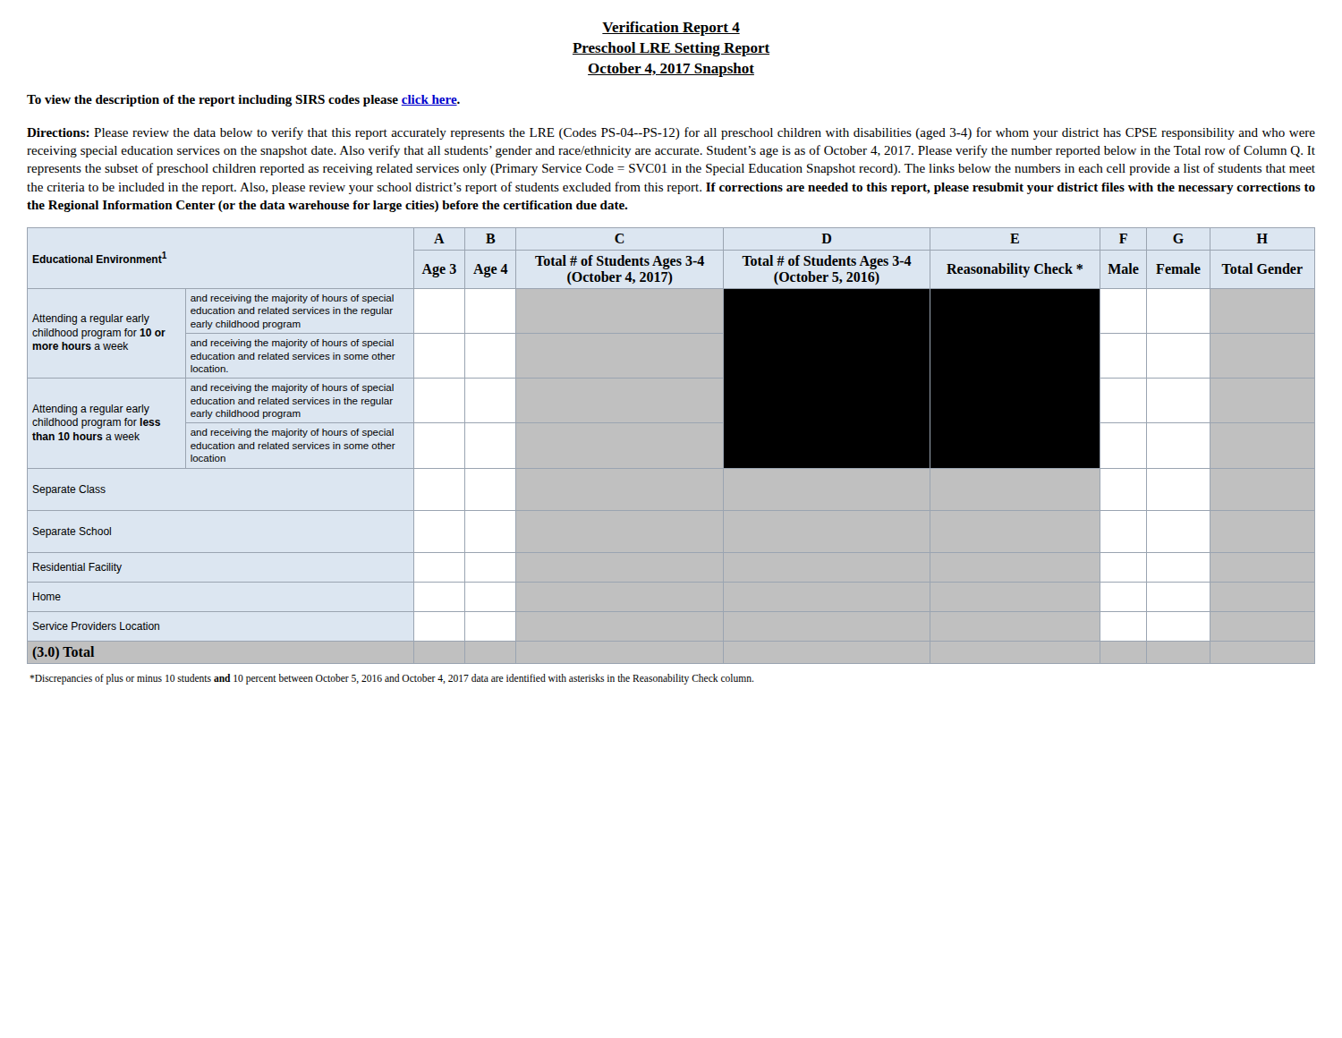Verification Report 4
Preschool LRE Setting Report
October 4, 2017 Snapshot
To view the description of the report including SIRS codes please click here.
Directions: Please review the data below to verify that this report accurately represents the LRE (Codes PS-04--PS-12) for all preschool children with disabilities (aged 3-4) for whom your district has CPSE responsibility and who were receiving special education services on the snapshot date. Also verify that all students’ gender and race/ethnicity are accurate. Student’s age is as of October 4, 2017. Please verify the number reported below in the Total row of Column Q. It represents the subset of preschool children reported as receiving related services only (Primary Service Code = SVC01 in the Special Education Snapshot record). The links below the numbers in each cell provide a list of students that meet the criteria to be included in the report. Also, please review your school district’s report of students excluded from this report. If corrections are needed to this report, please resubmit your district files with the necessary corrections to the Regional Information Center (or the data warehouse for large cities) before the certification due date.
| Educational Environment 1 | A | B | C | D | E | F | G | H |
| --- | --- | --- | --- | --- | --- | --- | --- | --- |
| Age 3 | Age 4 | Total # of Students Ages 3-4 (October 4, 2017) | Total # of Students Ages 3-4 (October 5, 2016) | Reasonability Check * | Male | Female | Total Gender |
| Attending a regular early childhood program for 10 or more hours a week | and receiving the majority of hours of special education and related services in the regular early childhood program | | | | | | | | |
| and receiving the majority of hours of special education and related services in some other location. | | | | | | |
| Attending a regular early childhood program for less than 10 hours a week | and receiving the majority of hours of special education and related services in the regular early childhood program | | | | | | |
| and receiving the majority of hours of special education and related services in some other location | | | | | | |
| Separate Class | | | | | | | | |
| Separate School | | | | | | | | |
| Residential Facility | | | | | | | | |
| Home | | | | | | | | |
| Service Providers Location | | | | | | | | |
| (3.0) Total | | | | | | | | |
*Discrepancies of plus or minus 10 students and 10 percent between October 5, 2016 and October 4, 2017 data are identified with asterisks in the Reasonability Check column.